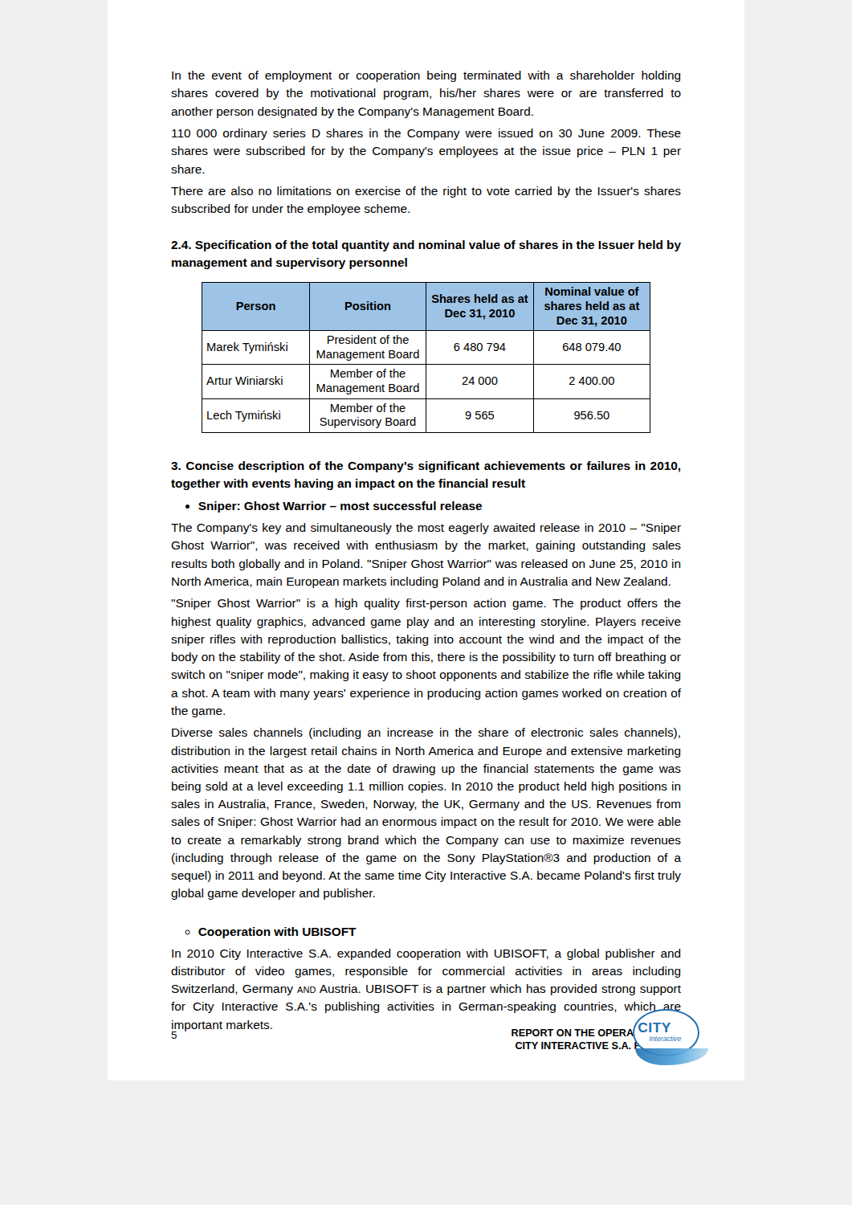In the event of employment or cooperation being terminated with a shareholder holding shares covered by the motivational program, his/her shares were or are transferred to another person designated by the Company's Management Board.
110 000 ordinary series D shares in the Company were issued on 30 June 2009. These shares were subscribed for by the Company's employees at the issue price – PLN 1 per share.
There are also no limitations on exercise of the right to vote carried by the Issuer's shares subscribed for under the employee scheme.
2.4. Specification of the total quantity and nominal value of shares in the Issuer held by management and supervisory personnel
| Person | Position | Shares held as at Dec 31, 2010 | Nominal value of shares held as at Dec 31, 2010 |
| --- | --- | --- | --- |
| Marek Tymiński | President of the Management Board | 6 480 794 | 648 079.40 |
| Artur Winiarski | Member of the Management Board | 24 000 | 2 400.00 |
| Lech Tymiński | Member of the Supervisory Board | 9 565 | 956.50 |
3. Concise description of the Company's significant achievements or failures in 2010, together with events having an impact on the financial result
Sniper: Ghost Warrior – most successful release
The Company's key and simultaneously the most eagerly awaited release in 2010 – "Sniper Ghost Warrior", was received with enthusiasm by the market, gaining outstanding sales results both globally and in Poland. "Sniper Ghost Warrior" was released on June 25, 2010 in North America, main European markets including Poland and in Australia and New Zealand.
"Sniper Ghost Warrior" is a high quality first-person action game. The product offers the highest quality graphics, advanced game play and an interesting storyline. Players receive sniper rifles with reproduction ballistics, taking into account the wind and the impact of the body on the stability of the shot. Aside from this, there is the possibility to turn off breathing or switch on "sniper mode", making it easy to shoot opponents and stabilize the rifle while taking a shot. A team with many years' experience in producing action games worked on creation of the game.
Diverse sales channels (including an increase in the share of electronic sales channels), distribution in the largest retail chains in North America and Europe and extensive marketing activities meant that as at the date of drawing up the financial statements the game was being sold at a level exceeding 1.1 million copies. In 2010 the product held high positions in sales in Australia, France, Sweden, Norway, the UK, Germany and the US. Revenues from sales of Sniper: Ghost Warrior had an enormous impact on the result for 2010. We were able to create a remarkably strong brand which the Company can use to maximize revenues (including through release of the game on the Sony PlayStation®3 and production of a sequel) in 2011 and beyond. At the same time City Interactive S.A. became Poland's first truly global game developer and publisher.
Cooperation with UBISOFT
In 2010 City Interactive S.A. expanded cooperation with UBISOFT, a global publisher and distributor of video games, responsible for commercial activities in areas including Switzerland, Germany and Austria. UBISOFT is a partner which has provided strong support for City Interactive S.A.'s publishing activities in German-speaking countries, which are important markets.
5
REPORT ON THE OPERATIONS OF
CITY INTERACTIVE S.A. FOR 2010
CITY
Interactive